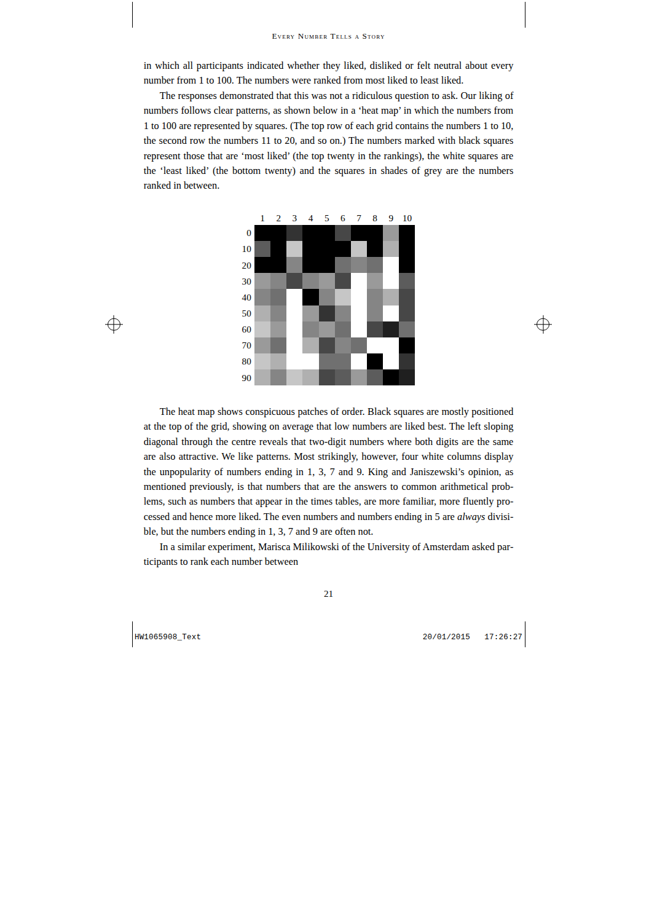Every Number Tells a Story
in which all participants indicated whether they liked, disliked or felt neutral about every number from 1 to 100. The numbers were ranked from most liked to least liked.
The responses demonstrated that this was not a ridiculous question to ask. Our liking of numbers follows clear patterns, as shown below in a ‘heat map’ in which the numbers from 1 to 100 are represented by squares. (The top row of each grid contains the numbers 1 to 10, the second row the numbers 11 to 20, and so on.) The numbers marked with black squares represent those that are ‘most liked’ (the top twenty in the rankings), the white squares are the ‘least liked’ (the bottom twenty) and the squares in shades of grey are the numbers ranked in between.
12345678910
0102030405060708090
The heat map shows conspicuous patches of order. Black squares are mostly positioned at the top of the grid, showing on average that low numbers are liked best. The left sloping diagonal through the centre reveals that two-digit numbers where both digits are the same are also attractive. We like patterns. Most strikingly, however, four white columns display the unpopularity of numbers ending in 1, 3, 7 and 9. King and Janiszewski’s opinion, as mentioned previously, is that numbers that are the answers to common arithmetical problems, such as numbers that appear in the times tables, are more familiar, more fluently processed and hence more liked. The even numbers and numbers ending in 5 are always divisible, but the numbers ending in 1, 3, 7 and 9 are often not.
In a similar experiment, Marisca Milikowski of the University of Amsterdam asked participants to rank each number between
21
HW1065908_Text 20/01/2015 17:26:27